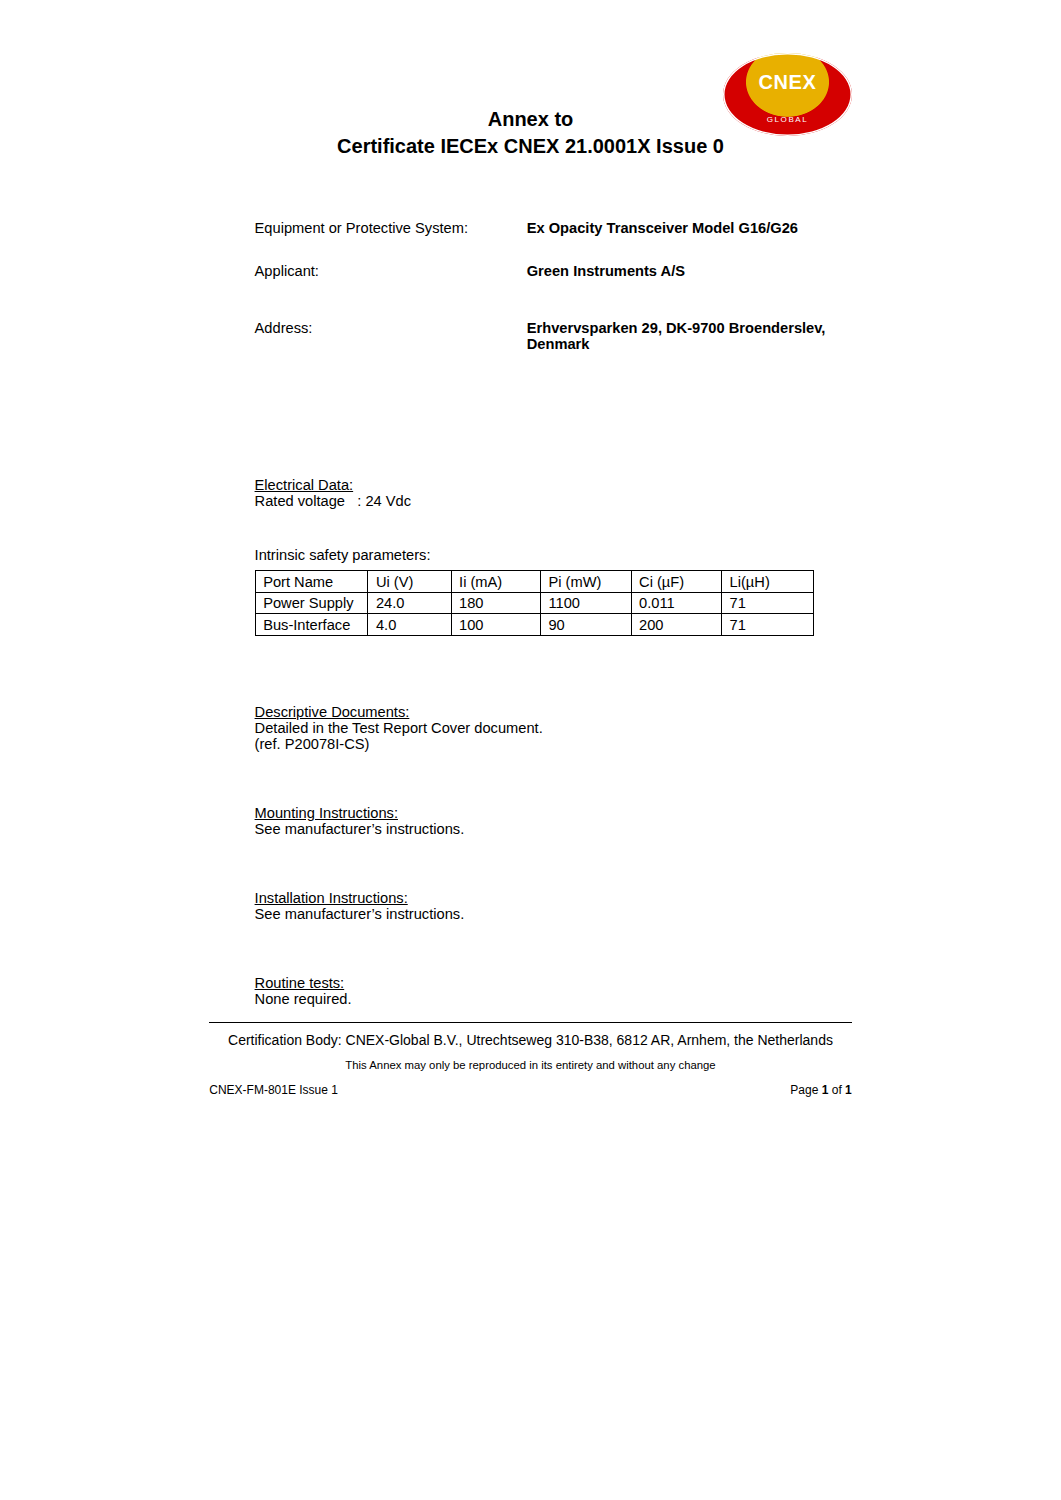CNEX
GLOBAL
Annex to
Certificate IECEx CNEX 21.0001X Issue 0
Equipment or Protective System:
Ex Opacity Transceiver Model G16/G26
Applicant:
Green Instruments A/S
Address:
Erhvervsparken 29, DK-9700 Broenderslev, Denmark
Electrical Data:
Rated voltage : 24 Vdc
Intrinsic safety parameters:
| Port Name | Ui (V) | Ii (mA) | Pi (mW) | Ci (µF) | Li(µH) |
| --- | --- | --- | --- | --- | --- |
| Power Supply | 24.0 | 180 | 1100 | 0.011 | 71 |
| Bus-Interface | 4.0 | 100 | 90 | 200 | 71 |
Descriptive Documents:
Detailed in the Test Report Cover document.
(ref. P20078I-CS)
Mounting Instructions:
See manufacturer’s instructions.
Installation Instructions:
See manufacturer’s instructions.
Routine tests:
None required.
Certification Body: CNEX-Global B.V., Utrechtseweg 310-B38, 6812 AR, Arnhem, the Netherlands
This Annex may only be reproduced in its entirety and without any change
CNEX-FM-801E Issue 1
Page 1 of 1